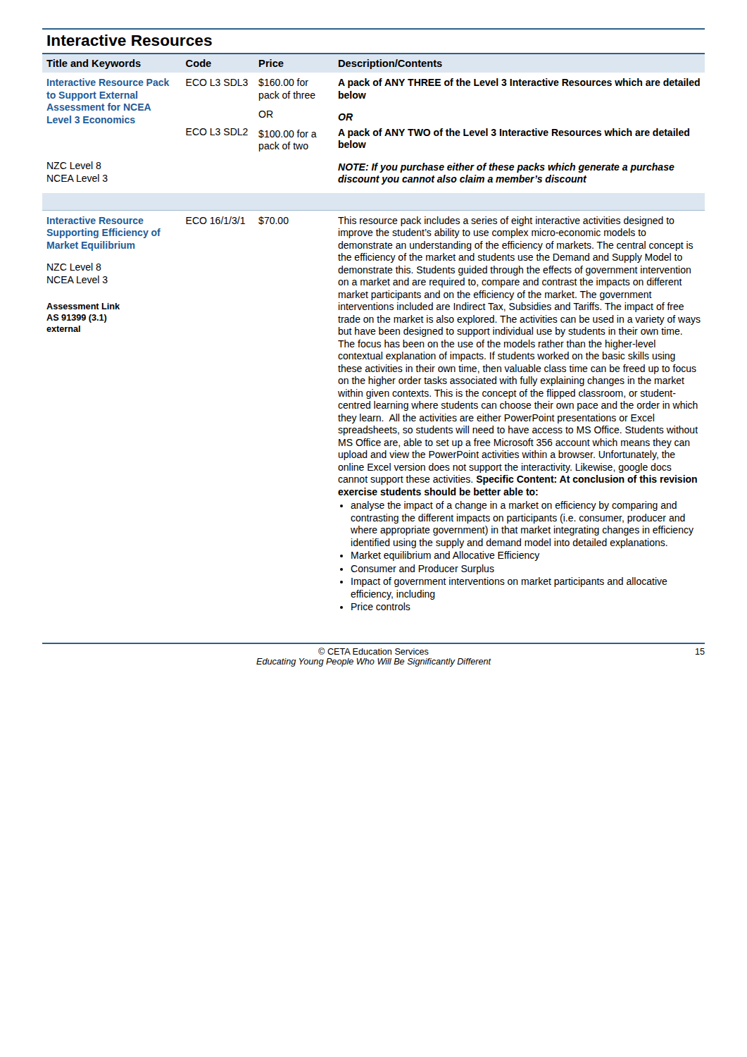Interactive Resources
| Title and Keywords | Code | Price | Description/Contents |
| --- | --- | --- | --- |
| Interactive Resource Pack to Support External Assessment for NCEA Level 3 Economics NZC Level 8 NCEA Level 3 | ECO L3 SDL3 ECO L3 SDL2 | $160.00 for pack of three OR $100.00 for a pack of two | A pack of ANY THREE of the Level 3 Interactive Resources which are detailed below OR A pack of ANY TWO of the Level 3 Interactive Resources which are detailed below NOTE: If you purchase either of these packs which generate a purchase discount you cannot also claim a member’s discount |
| Interactive Resource Supporting Efficiency of Market Equilibrium NZC Level 8 NCEA Level 3 Assessment Link AS 91399 (3.1) external | ECO 16/1/3/1 | $70.00 | This resource pack includes a series of eight interactive activities designed to improve the student’s ability to use complex micro-economic models to demonstrate an understanding of the efficiency of markets. The central concept is the efficiency of the market and students use the Demand and Supply Model to demonstrate this. Students guided through the effects of government intervention on a market and are required to, compare and contrast the impacts on different market participants and on the efficiency of the market. The government interventions included are Indirect Tax, Subsidies and Tariffs. The impact of free trade on the market is also explored. The activities can be used in a variety of ways but have been designed to support individual use by students in their own time. The focus has been on the use of the models rather than the higher-level contextual explanation of impacts. If students worked on the basic skills using these activities in their own time, then valuable class time can be freed up to focus on the higher order tasks associated with fully explaining changes in the market within given contexts. This is the concept of the flipped classroom, or student-centred learning where students can choose their own pace and the order in which they learn. All the activities are either PowerPoint presentations or Excel spreadsheets, so students will need to have access to MS Office. Students without MS Office are, able to set up a free Microsoft 356 account which means they can upload and view the PowerPoint activities within a browser. Unfortunately, the online Excel version does not support the interactivity. Likewise, google docs cannot support these activities. Specific Content: At conclusion of this revision exercise students should be better able to: analyse the impact of a change in a market on efficiency by comparing and contrasting the different impacts on participants (i.e. consumer, producer and where appropriate government) in that market integrating changes in efficiency identified using the supply and demand model into detailed explanations. Market equilibrium and Allocative Efficiency Consumer and Producer Surplus Impact of government interventions on market participants and allocative efficiency, including Price controls |
© CETA Education Services
Educating Young People Who Will Be Significantly Different
15